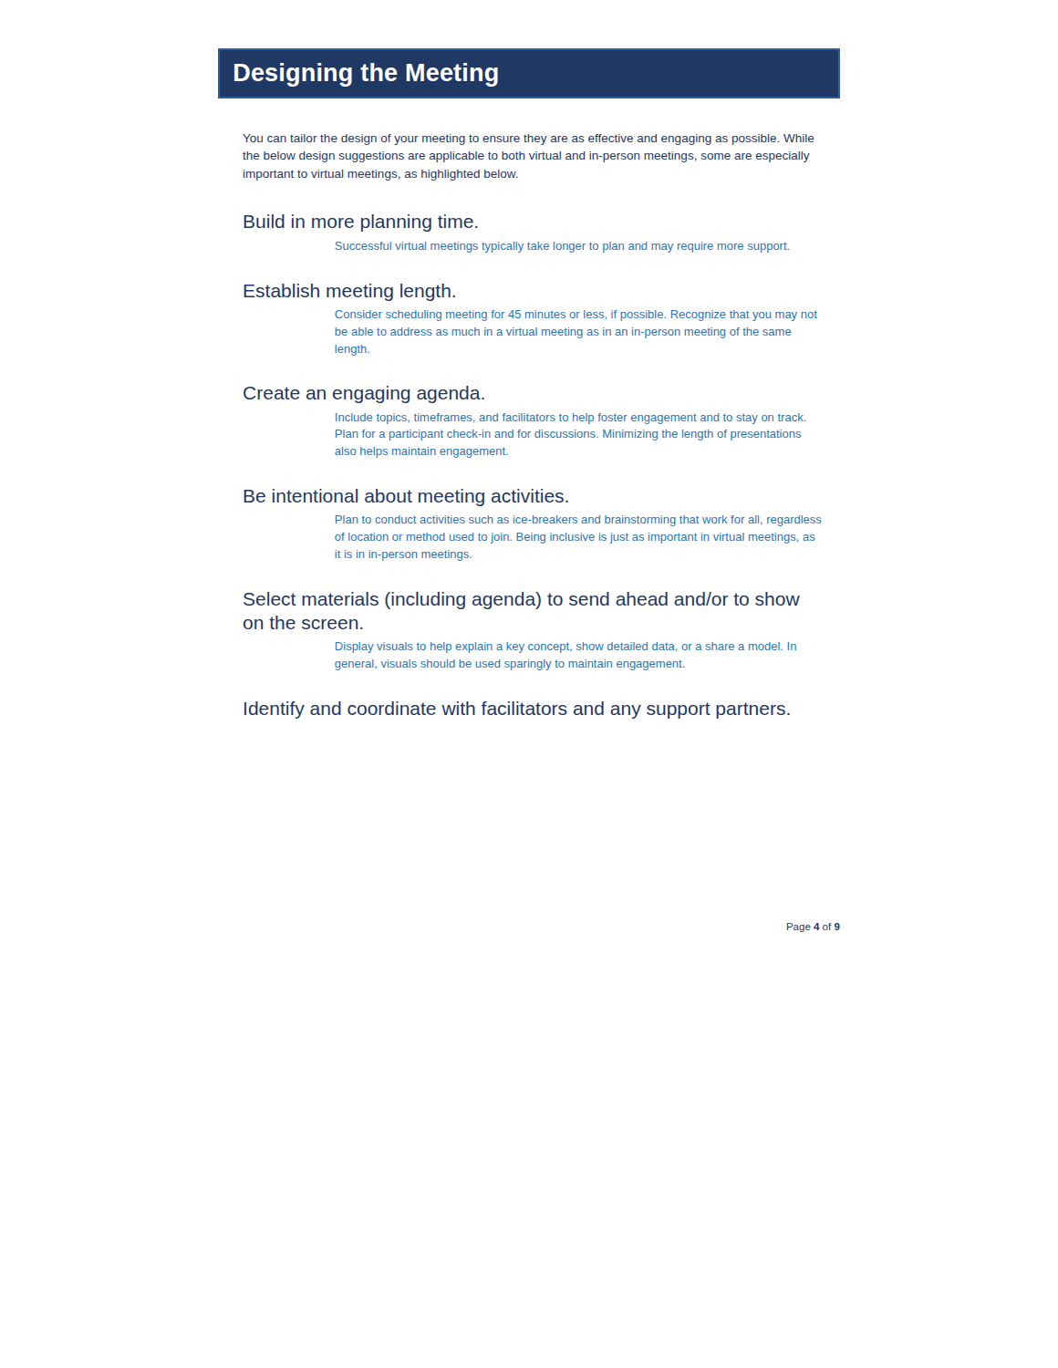Designing the Meeting
You can tailor the design of your meeting to ensure they are as effective and engaging as possible. While the below design suggestions are applicable to both virtual and in-person meetings, some are especially important to virtual meetings, as highlighted below.
Build in more planning time.
Successful virtual meetings typically take longer to plan and may require more support.
Establish meeting length.
Consider scheduling meeting for 45 minutes or less, if possible. Recognize that you may not be able to address as much in a virtual meeting as in an in-person meeting of the same length.
Create an engaging agenda.
Include topics, timeframes, and facilitators to help foster engagement and to stay on track. Plan for a participant check-in and for discussions. Minimizing the length of presentations also helps maintain engagement.
Be intentional about meeting activities.
Plan to conduct activities such as ice-breakers and brainstorming that work for all, regardless of location or method used to join. Being inclusive is just as important in virtual meetings, as it is in in-person meetings.
Select materials (including agenda) to send ahead and/or to show on the screen.
Display visuals to help explain a key concept, show detailed data, or a share a model. In general, visuals should be used sparingly to maintain engagement.
Identify and coordinate with facilitators and any support partners.
Page 4 of 9